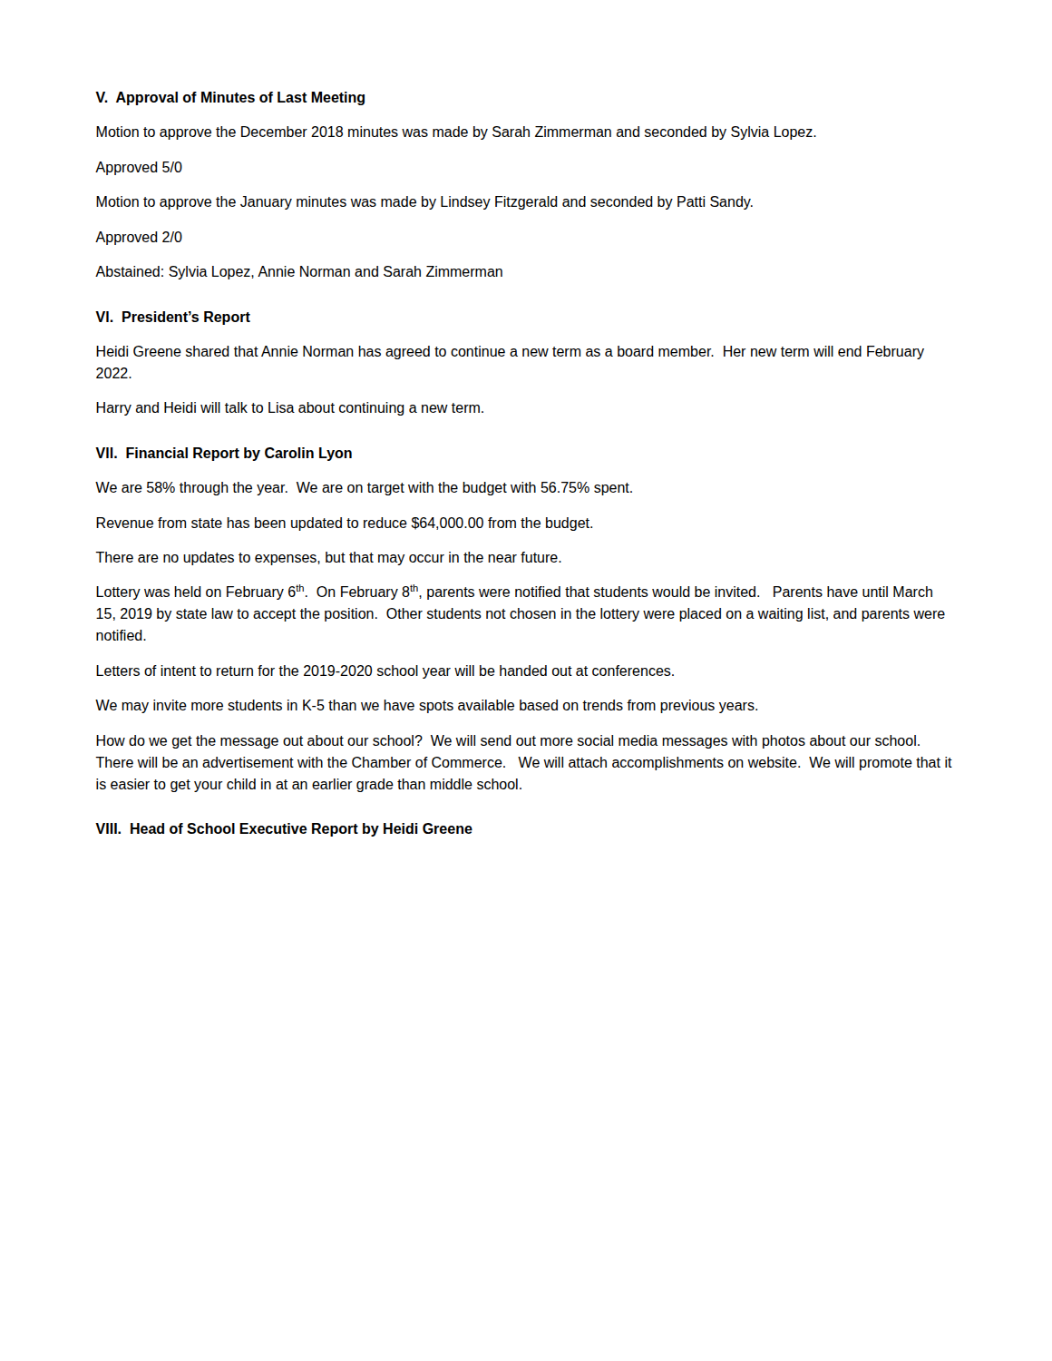V. Approval of Minutes of Last Meeting
Motion to approve the December 2018 minutes was made by Sarah Zimmerman and seconded by Sylvia Lopez.
Approved 5/0
Motion to approve the January minutes was made by Lindsey Fitzgerald and seconded by Patti Sandy.
Approved 2/0
Abstained: Sylvia Lopez, Annie Norman and Sarah Zimmerman
Vl. President’s Report
Heidi Greene shared that Annie Norman has agreed to continue a new term as a board member. Her new term will end February 2022.
Harry and Heidi will talk to Lisa about continuing a new term.
Vll. Financial Report by Carolin Lyon
We are 58% through the year. We are on target with the budget with 56.75% spent.
Revenue from state has been updated to reduce $64,000.00 from the budget.
There are no updates to expenses, but that may occur in the near future.
Lottery was held on February 6th. On February 8th, parents were notified that students would be invited. Parents have until March 15, 2019 by state law to accept the position. Other students not chosen in the lottery were placed on a waiting list, and parents were notified.
Letters of intent to return for the 2019-2020 school year will be handed out at conferences.
We may invite more students in K-5 than we have spots available based on trends from previous years.
How do we get the message out about our school? We will send out more social media messages with photos about our school. There will be an advertisement with the Chamber of Commerce. We will attach accomplishments on website. We will promote that it is easier to get your child in at an earlier grade than middle school.
VIII. Head of School Executive Report by Heidi Greene